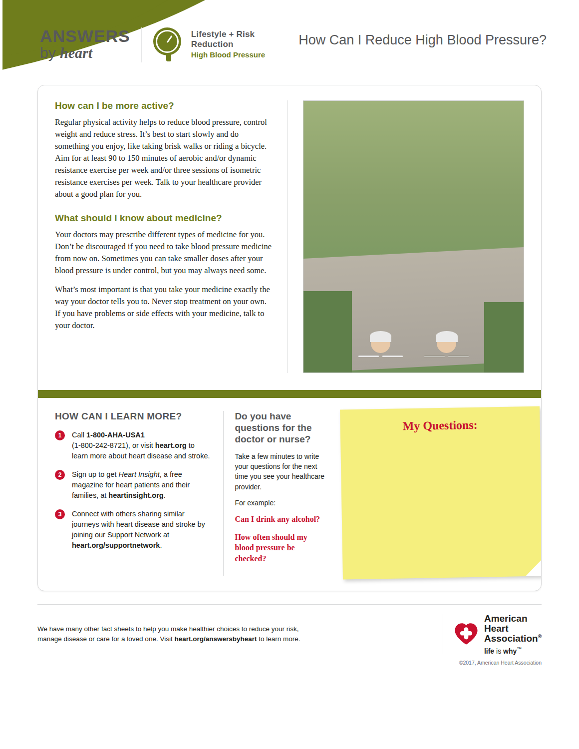ANSWERS
by heart
Lifestyle + Risk Reduction
High Blood Pressure
How Can I Reduce High Blood Pressure?
How can I be more active?
Regular physical activity helps to reduce blood pressure, control weight and reduce stress. It’s best to start slowly and do something you enjoy, like taking brisk walks or riding a bicycle. Aim for at least 90 to 150 minutes of aerobic and/or dynamic resistance exercise per week and/or three sessions of isometric resistance exercises per week. Talk to your healthcare provider about a good plan for you.
What should I know about medicine?
Your doctors may prescribe different types of medicine for you. Don’t be discouraged if you need to take blood pressure medicine from now on. Sometimes you can take smaller doses after your blood pressure is under control, but you may always need some.
What’s most important is that you take your medicine exactly the way your doctor tells you to. Never stop treatment on your own. If you have problems or side effects with your medicine, talk to your doctor.
HOW CAN I LEARN MORE?
Call 1-800-AHA-USA1
(1-800-242-8721), or visit heart.org to learn more about heart disease and stroke.
Sign up to get Heart Insight, a free magazine for heart patients and their families, at heartinsight.org.
Connect with others sharing similar journeys with heart disease and stroke by joining our Support Network at heart.org/supportnetwork.
Do you have questions for the doctor or nurse?
Take a few minutes to write your questions for the next time you see your healthcare provider.
For example:
Can I drink any alcohol?
How often should my blood pressure be checked?
My Questions:
We have many other fact sheets to help you make healthier choices to reduce your risk,
manage disease or care for a loved one. Visit heart.org/answersbyheart to learn more.
American
Heart
Association®
life is why™
©2017, American Heart Association